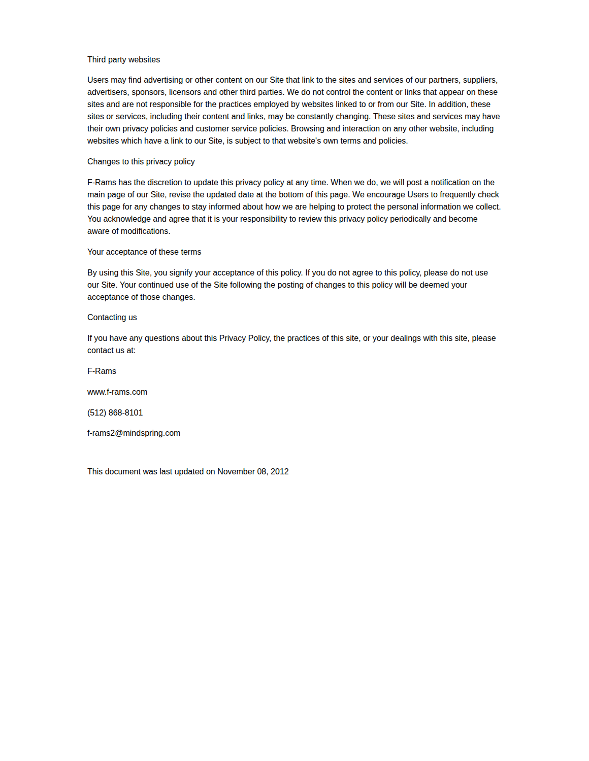Third party websites
Users may find advertising or other content on our Site that link to the sites and services of our partners, suppliers, advertisers, sponsors, licensors and other third parties. We do not control the content or links that appear on these sites and are not responsible for the practices employed by websites linked to or from our Site. In addition, these sites or services, including their content and links, may be constantly changing. These sites and services may have their own privacy policies and customer service policies. Browsing and interaction on any other website, including websites which have a link to our Site, is subject to that website's own terms and policies.
Changes to this privacy policy
F-Rams has the discretion to update this privacy policy at any time. When we do, we will post a notification on the main page of our Site, revise the updated date at the bottom of this page. We encourage Users to frequently check this page for any changes to stay informed about how we are helping to protect the personal information we collect. You acknowledge and agree that it is your responsibility to review this privacy policy periodically and become aware of modifications.
Your acceptance of these terms
By using this Site, you signify your acceptance of this policy. If you do not agree to this policy, please do not use our Site. Your continued use of the Site following the posting of changes to this policy will be deemed your acceptance of those changes.
Contacting us
If you have any questions about this Privacy Policy, the practices of this site, or your dealings with this site, please contact us at:
F-Rams
www.f-rams.com
(512) 868-8101
f-rams2@mindspring.com
This document was last updated on November 08, 2012